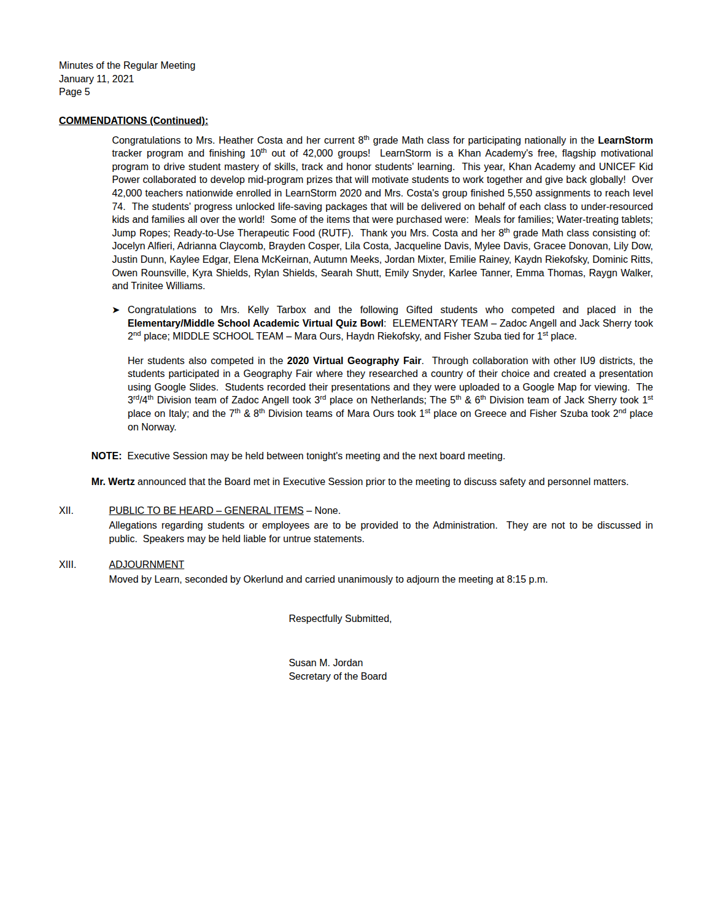Minutes of the Regular Meeting
January 11, 2021
Page 5
COMMENDATIONS (Continued):
Congratulations to Mrs. Heather Costa and her current 8th grade Math class for participating nationally in the LearnStorm tracker program and finishing 10th out of 42,000 groups! LearnStorm is a Khan Academy's free, flagship motivational program to drive student mastery of skills, track and honor students' learning. This year, Khan Academy and UNICEF Kid Power collaborated to develop mid-program prizes that will motivate students to work together and give back globally! Over 42,000 teachers nationwide enrolled in LearnStorm 2020 and Mrs. Costa's group finished 5,550 assignments to reach level 74. The students' progress unlocked life-saving packages that will be delivered on behalf of each class to under-resourced kids and families all over the world! Some of the items that were purchased were: Meals for families; Water-treating tablets; Jump Ropes; Ready-to-Use Therapeutic Food (RUTF). Thank you Mrs. Costa and her 8th grade Math class consisting of: Jocelyn Alfieri, Adrianna Claycomb, Brayden Cosper, Lila Costa, Jacqueline Davis, Mylee Davis, Gracee Donovan, Lily Dow, Justin Dunn, Kaylee Edgar, Elena McKeirnan, Autumn Meeks, Jordan Mixter, Emilie Rainey, Kaydn Riekofsky, Dominic Ritts, Owen Rounsville, Kyra Shields, Rylan Shields, Searah Shutt, Emily Snyder, Karlee Tanner, Emma Thomas, Raygn Walker, and Trinitee Williams.
Congratulations to Mrs. Kelly Tarbox and the following Gifted students who competed and placed in the Elementary/Middle School Academic Virtual Quiz Bowl: ELEMENTARY TEAM – Zadoc Angell and Jack Sherry took 2nd place; MIDDLE SCHOOL TEAM – Mara Ours, Haydn Riekofsky, and Fisher Szuba tied for 1st place.
Her students also competed in the 2020 Virtual Geography Fair. Through collaboration with other IU9 districts, the students participated in a Geography Fair where they researched a country of their choice and created a presentation using Google Slides. Students recorded their presentations and they were uploaded to a Google Map for viewing. The 3rd/4th Division team of Zadoc Angell took 3rd place on Netherlands; The 5th & 6th Division team of Jack Sherry took 1st place on Italy; and the 7th & 8th Division teams of Mara Ours took 1st place on Greece and Fisher Szuba took 2nd place on Norway.
NOTE: Executive Session may be held between tonight's meeting and the next board meeting.
Mr. Wertz announced that the Board met in Executive Session prior to the meeting to discuss safety and personnel matters.
| XII. | PUBLIC TO BE HEARD – GENERAL ITEMS – None. Allegations regarding students or employees are to be provided to the Administration. They are not to be discussed in public. Speakers may be held liable for untrue statements. |
| XIII. | ADJOURNMENT Moved by Learn, seconded by Okerlund and carried unanimously to adjourn the meeting at 8:15 p.m. |
Respectfully Submitted,
Susan M. Jordan
Secretary of the Board